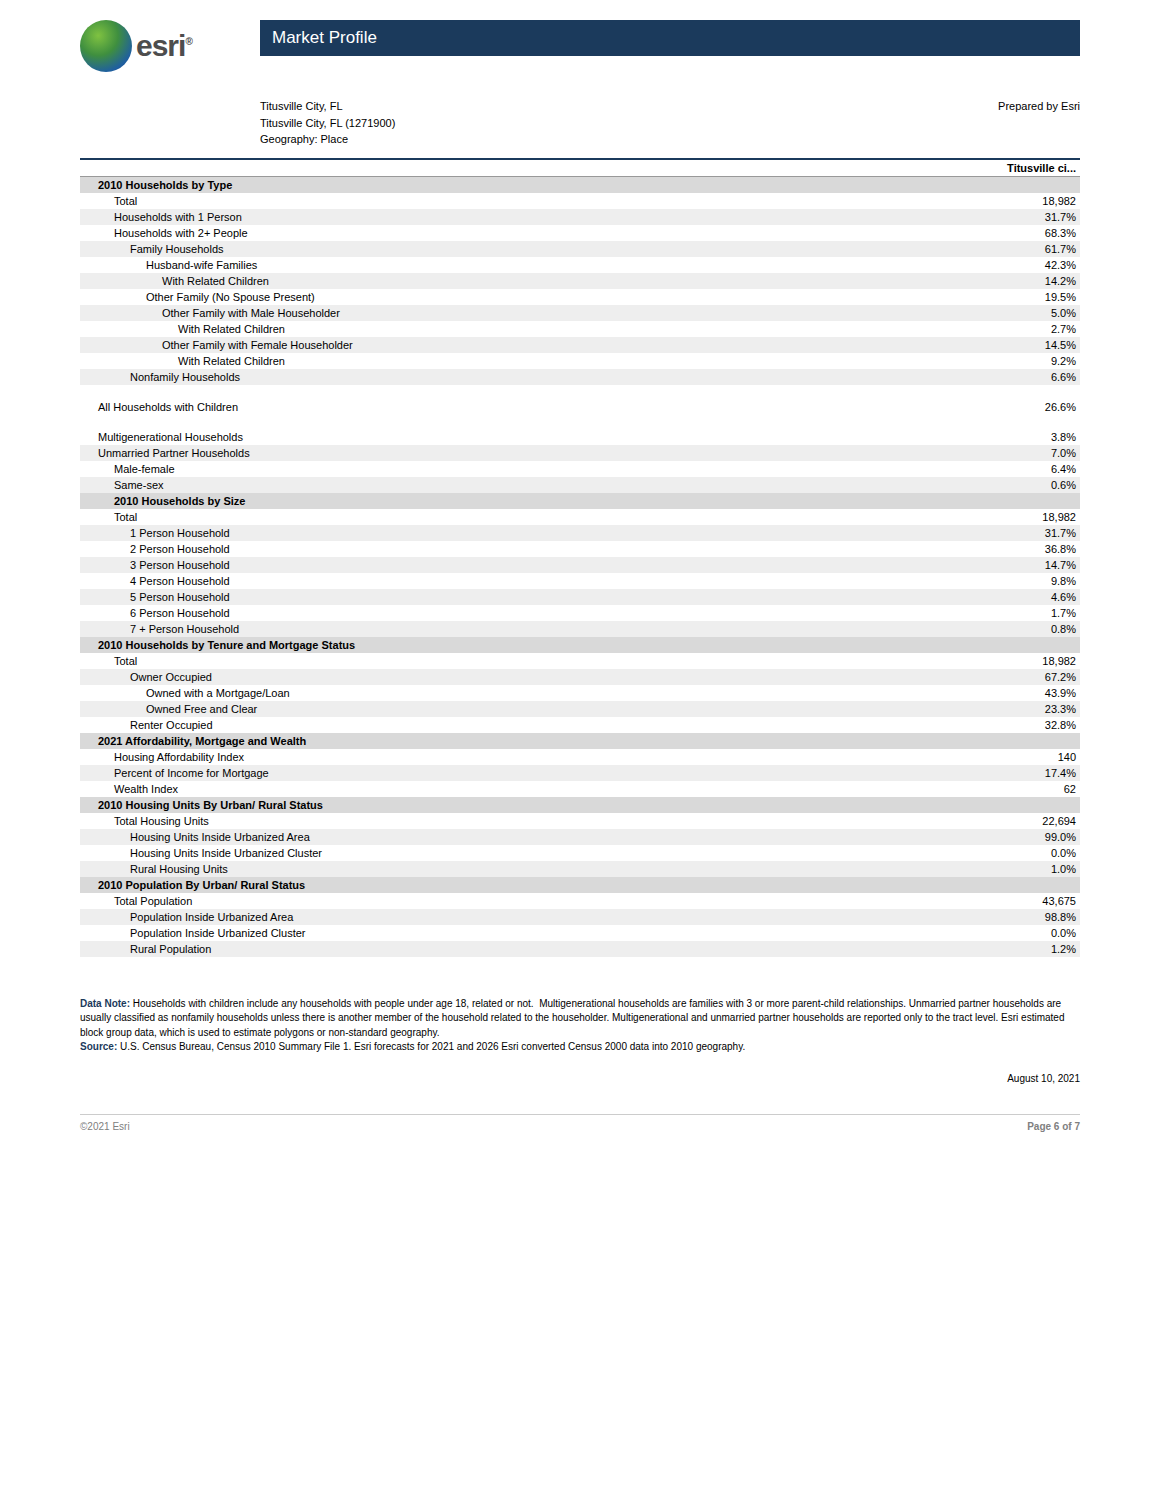esri®
Market Profile
Prepared by Esri
Titusville City, FL
Titusville City, FL (1271900)
Geography: Place
| | Titusville ci... |
| 2010 Households by Type | |
| Total | 18,982 |
| Households with 1 Person | 31.7% |
| Households with 2+ People | 68.3% |
| Family Households | 61.7% |
| Husband-wife Families | 42.3% |
| With Related Children | 14.2% |
| Other Family (No Spouse Present) | 19.5% |
| Other Family with Male Householder | 5.0% |
| With Related Children | 2.7% |
| Other Family with Female Householder | 14.5% |
| With Related Children | 9.2% |
| Nonfamily Households | 6.6% |
| All Households with Children | 26.6% |
| Multigenerational Households | 3.8% |
| Unmarried Partner Households | 7.0% |
| Male-female | 6.4% |
| Same-sex | 0.6% |
| 2010 Households by Size | |
| Total | 18,982 |
| 1 Person Household | 31.7% |
| 2 Person Household | 36.8% |
| 3 Person Household | 14.7% |
| 4 Person Household | 9.8% |
| 5 Person Household | 4.6% |
| 6 Person Household | 1.7% |
| 7 + Person Household | 0.8% |
| 2010 Households by Tenure and Mortgage Status | |
| Total | 18,982 |
| Owner Occupied | 67.2% |
| Owned with a Mortgage/Loan | 43.9% |
| Owned Free and Clear | 23.3% |
| Renter Occupied | 32.8% |
| 2021 Affordability, Mortgage and Wealth | |
| Housing Affordability Index | 140 |
| Percent of Income for Mortgage | 17.4% |
| Wealth Index | 62 |
| 2010 Housing Units By Urban/ Rural Status | |
| Total Housing Units | 22,694 |
| Housing Units Inside Urbanized Area | 99.0% |
| Housing Units Inside Urbanized Cluster | 0.0% |
| Rural Housing Units | 1.0% |
| 2010 Population By Urban/ Rural Status | |
| Total Population | 43,675 |
| Population Inside Urbanized Area | 98.8% |
| Population Inside Urbanized Cluster | 0.0% |
| Rural Population | 1.2% |
Data Note: Households with children include any households with people under age 18, related or not. Multigenerational households are families with 3 or more parent-child relationships. Unmarried partner households are usually classified as nonfamily households unless there is another member of the household related to the householder. Multigenerational and unmarried partner households are reported only to the tract level. Esri estimated block group data, which is used to estimate polygons or non-standard geography.
Source: U.S. Census Bureau, Census 2010 Summary File 1. Esri forecasts for 2021 and 2026 Esri converted Census 2000 data into 2010 geography.
August 10, 2021
©2021 Esri Page 6 of 7